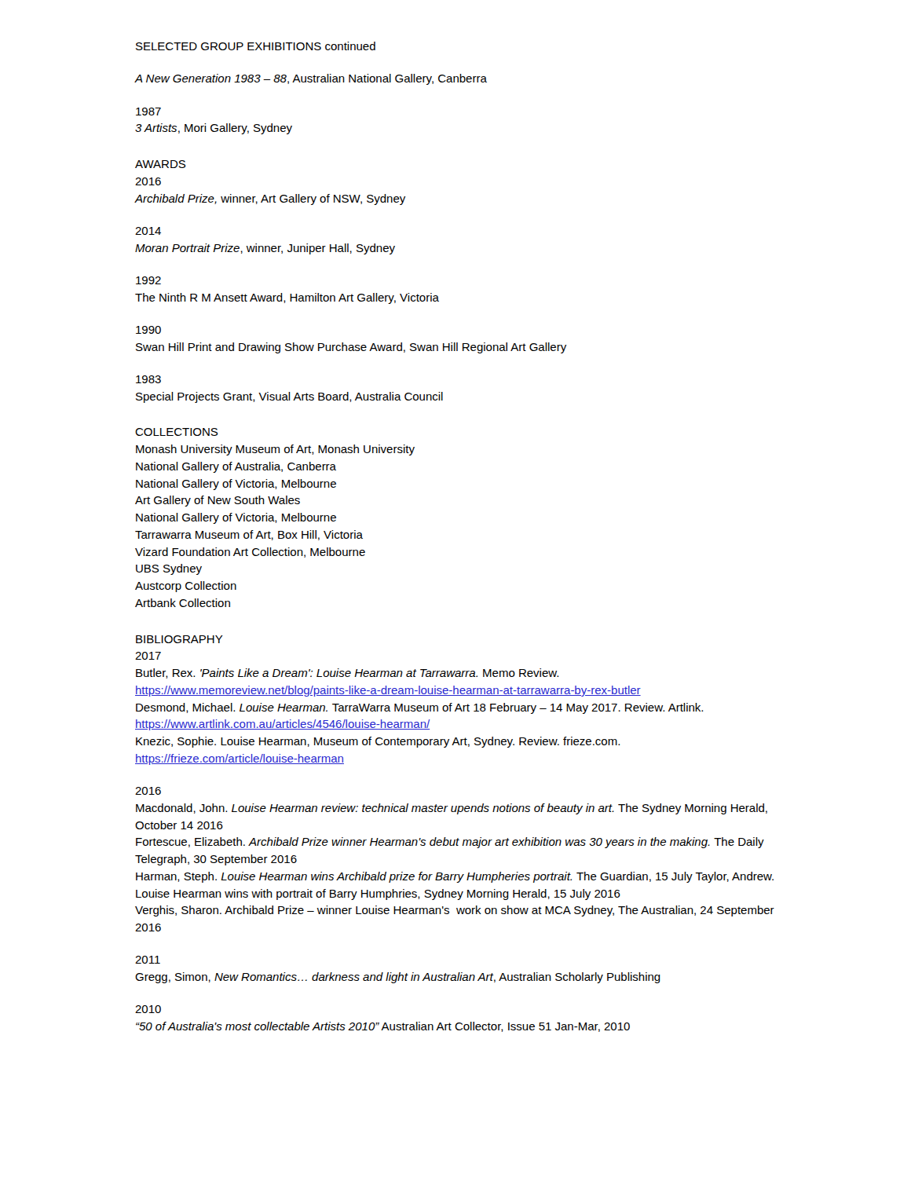SELECTED GROUP EXHIBITIONS continued
A New Generation 1983 – 88, Australian National Gallery, Canberra
1987
3 Artists, Mori Gallery, Sydney
AWARDS
2016
Archibald Prize, winner, Art Gallery of NSW, Sydney
2014
Moran Portrait Prize, winner, Juniper Hall, Sydney
1992
The Ninth R M Ansett Award, Hamilton Art Gallery, Victoria
1990
Swan Hill Print and Drawing Show Purchase Award, Swan Hill Regional Art Gallery
1983
Special Projects Grant, Visual Arts Board, Australia Council
COLLECTIONS
Monash University Museum of Art, Monash University
National Gallery of Australia, Canberra
National Gallery of Victoria, Melbourne
Art Gallery of New South Wales
National Gallery of Victoria, Melbourne
Tarrawarra Museum of Art, Box Hill, Victoria
Vizard Foundation Art Collection, Melbourne
UBS Sydney
Austcorp Collection
Artbank Collection
BIBLIOGRAPHY
2017
Butler, Rex. 'Paints Like a Dream': Louise Hearman at Tarrawarra. Memo Review.
https://www.memoreview.net/blog/paints-like-a-dream-louise-hearman-at-tarrawarra-by-rex-butler
Desmond, Michael. Louise Hearman. TarraWarra Museum of Art 18 February – 14 May 2017. Review. Artlink.
https://www.artlink.com.au/articles/4546/louise-hearman/
Knezic, Sophie. Louise Hearman, Museum of Contemporary Art, Sydney. Review. frieze.com.
https://frieze.com/article/louise-hearman
2016
Macdonald, John. Louise Hearman review: technical master upends notions of beauty in art. The Sydney Morning Herald, October 14 2016
Fortescue, Elizabeth. Archibald Prize winner Hearman's debut major art exhibition was 30 years in the making. The Daily Telegraph, 30 September 2016
Harman, Steph. Louise Hearman wins Archibald prize for Barry Humpheries portrait. The Guardian, 15 July Taylor, Andrew. Louise Hearman wins with portrait of Barry Humphries, Sydney Morning Herald, 15 July 2016
Verghis, Sharon. Archibald Prize – winner Louise Hearman's work on show at MCA Sydney, The Australian, 24 September 2016
2011
Gregg, Simon, New Romantics… darkness and light in Australian Art, Australian Scholarly Publishing
2010
“50 of Australia's most collectable Artists 2010” Australian Art Collector, Issue 51 Jan-Mar, 2010